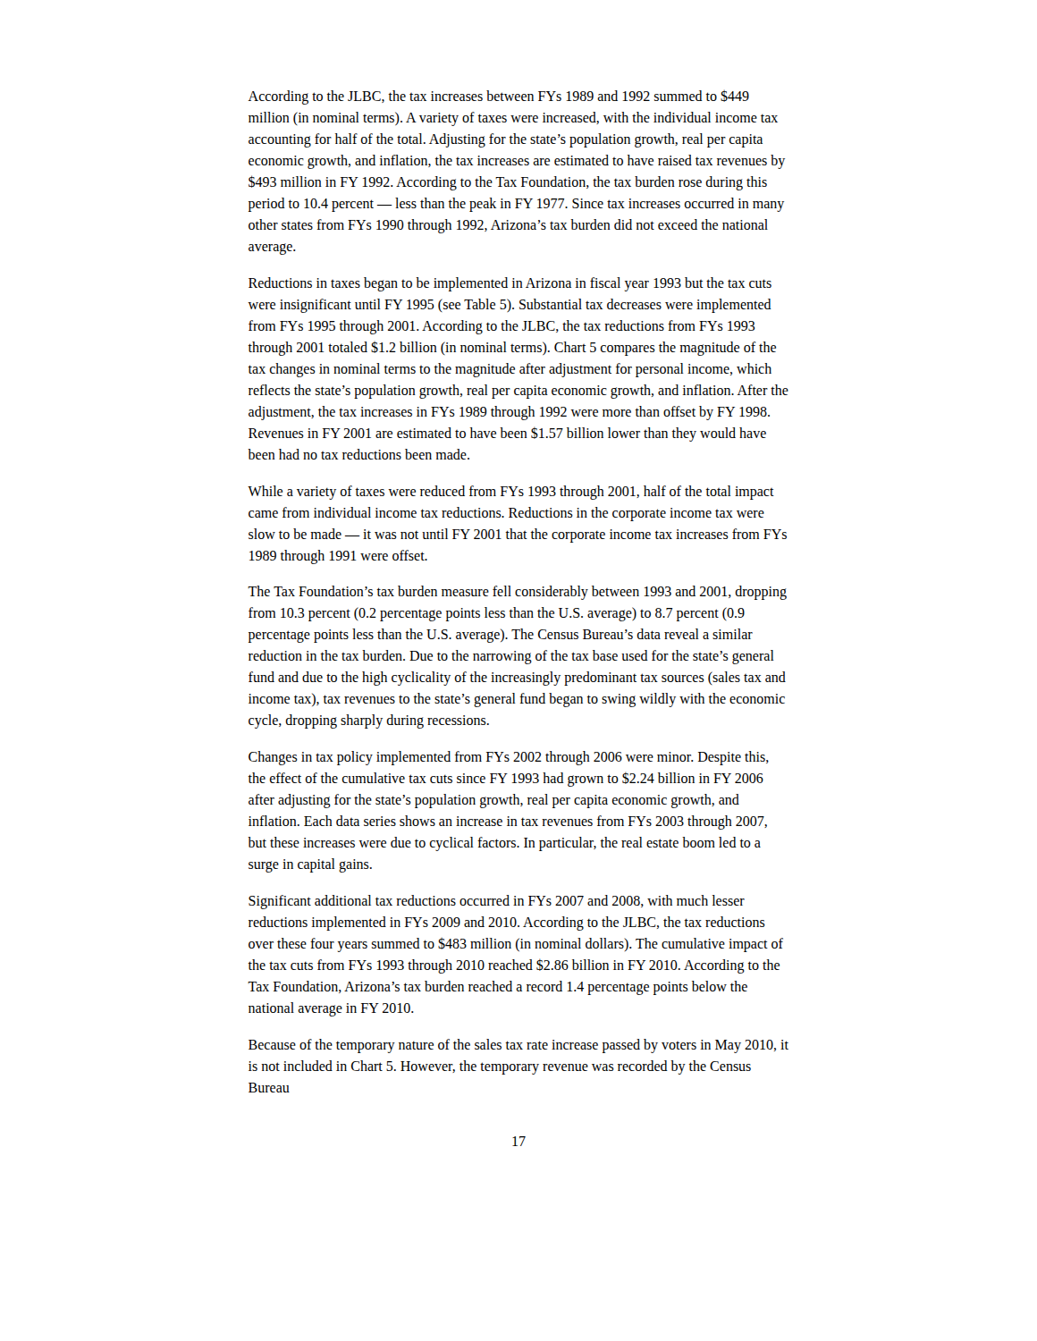According to the JLBC, the tax increases between FYs 1989 and 1992 summed to $449 million (in nominal terms). A variety of taxes were increased, with the individual income tax accounting for half of the total. Adjusting for the state’s population growth, real per capita economic growth, and inflation, the tax increases are estimated to have raised tax revenues by $493 million in FY 1992. According to the Tax Foundation, the tax burden rose during this period to 10.4 percent — less than the peak in FY 1977. Since tax increases occurred in many other states from FYs 1990 through 1992, Arizona’s tax burden did not exceed the national average.
Reductions in taxes began to be implemented in Arizona in fiscal year 1993 but the tax cuts were insignificant until FY 1995 (see Table 5). Substantial tax decreases were implemented from FYs 1995 through 2001. According to the JLBC, the tax reductions from FYs 1993 through 2001 totaled $1.2 billion (in nominal terms). Chart 5 compares the magnitude of the tax changes in nominal terms to the magnitude after adjustment for personal income, which reflects the state’s population growth, real per capita economic growth, and inflation. After the adjustment, the tax increases in FYs 1989 through 1992 were more than offset by FY 1998. Revenues in FY 2001 are estimated to have been $1.57 billion lower than they would have been had no tax reductions been made.
While a variety of taxes were reduced from FYs 1993 through 2001, half of the total impact came from individual income tax reductions. Reductions in the corporate income tax were slow to be made — it was not until FY 2001 that the corporate income tax increases from FYs 1989 through 1991 were offset.
The Tax Foundation’s tax burden measure fell considerably between 1993 and 2001, dropping from 10.3 percent (0.2 percentage points less than the U.S. average) to 8.7 percent (0.9 percentage points less than the U.S. average). The Census Bureau’s data reveal a similar reduction in the tax burden. Due to the narrowing of the tax base used for the state’s general fund and due to the high cyclicality of the increasingly predominant tax sources (sales tax and income tax), tax revenues to the state’s general fund began to swing wildly with the economic cycle, dropping sharply during recessions.
Changes in tax policy implemented from FYs 2002 through 2006 were minor. Despite this, the effect of the cumulative tax cuts since FY 1993 had grown to $2.24 billion in FY 2006 after adjusting for the state’s population growth, real per capita economic growth, and inflation. Each data series shows an increase in tax revenues from FYs 2003 through 2007, but these increases were due to cyclical factors. In particular, the real estate boom led to a surge in capital gains.
Significant additional tax reductions occurred in FYs 2007 and 2008, with much lesser reductions implemented in FYs 2009 and 2010. According to the JLBC, the tax reductions over these four years summed to $483 million (in nominal dollars). The cumulative impact of the tax cuts from FYs 1993 through 2010 reached $2.86 billion in FY 2010. According to the Tax Foundation, Arizona’s tax burden reached a record 1.4 percentage points below the national average in FY 2010.
Because of the temporary nature of the sales tax rate increase passed by voters in May 2010, it is not included in Chart 5. However, the temporary revenue was recorded by the Census Bureau
17